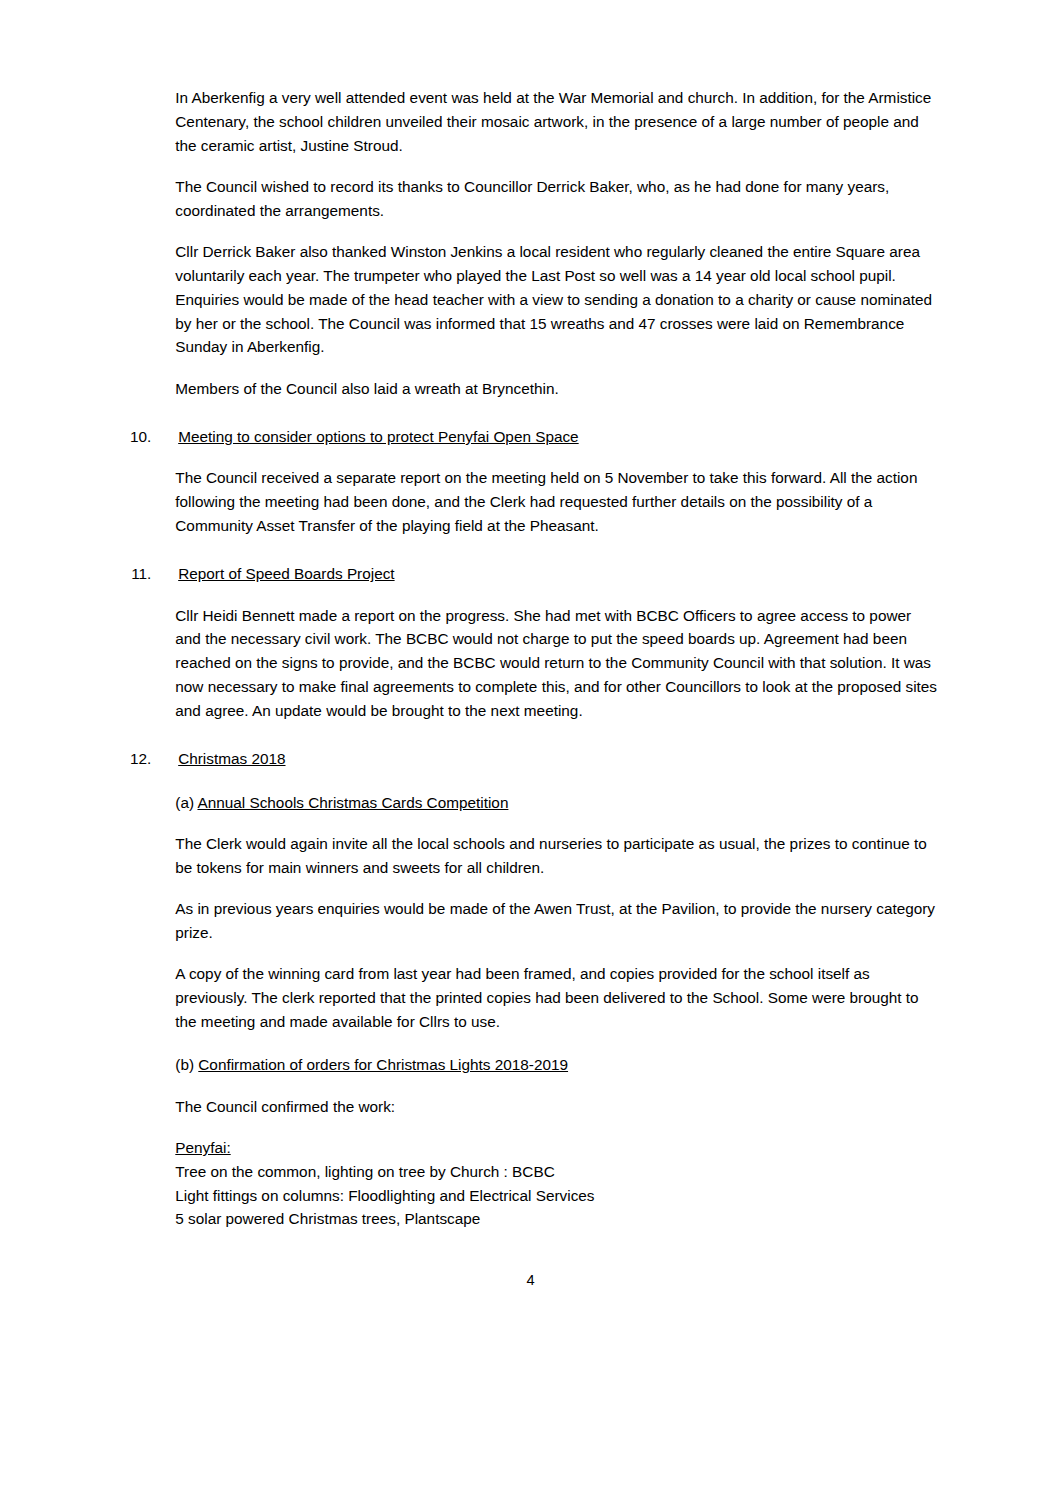In Aberkenfig a very well attended event was held at the War Memorial and church. In addition, for the Armistice Centenary, the school children unveiled their mosaic artwork, in the presence of a large number of people and the ceramic artist, Justine Stroud.
The Council wished to record its thanks to Councillor Derrick Baker, who, as he had done for many years, coordinated the arrangements.
Cllr Derrick Baker also thanked Winston Jenkins a local resident who regularly cleaned the entire Square area voluntarily each year. The trumpeter who played the Last Post so well was a 14 year old local school pupil. Enquiries would be made of the head teacher with a view to sending a donation to a charity or cause nominated by her or the school. The Council was informed that 15 wreaths and 47 crosses were laid on Remembrance Sunday in Aberkenfig.
Members of the Council also laid a wreath at Bryncethin.
10. Meeting to consider options to protect Penyfai Open Space
The Council received a separate report on the meeting held on 5 November to take this forward. All the action following the meeting had been done, and the Clerk had requested further details on the possibility of a Community Asset Transfer of the playing field at the Pheasant.
11. Report of Speed Boards Project
Cllr Heidi Bennett made a report on the progress. She had met with BCBC Officers to agree access to power and the necessary civil work. The BCBC would not charge to put the speed boards up. Agreement had been reached on the signs to provide, and the BCBC would return to the Community Council with that solution. It was now necessary to make final agreements to complete this, and for other Councillors to look at the proposed sites and agree. An update would be brought to the next meeting.
12. Christmas 2018
(a) Annual Schools Christmas Cards Competition
The Clerk would again invite all the local schools and nurseries to participate as usual, the prizes to continue to be tokens for main winners and sweets for all children.
As in previous years enquiries would be made of the Awen Trust, at the Pavilion, to provide the nursery category prize.
A copy of the winning card from last year had been framed, and copies provided for the school itself as previously. The clerk reported that the printed copies had been delivered to the School. Some were brought to the meeting and made available for Cllrs to use.
(b) Confirmation of orders for Christmas Lights 2018-2019
The Council confirmed the work:
Penyfai:
Tree on the common, lighting on tree by Church : BCBC
Light fittings on columns: Floodlighting and Electrical Services
5 solar powered Christmas trees, Plantscape
4